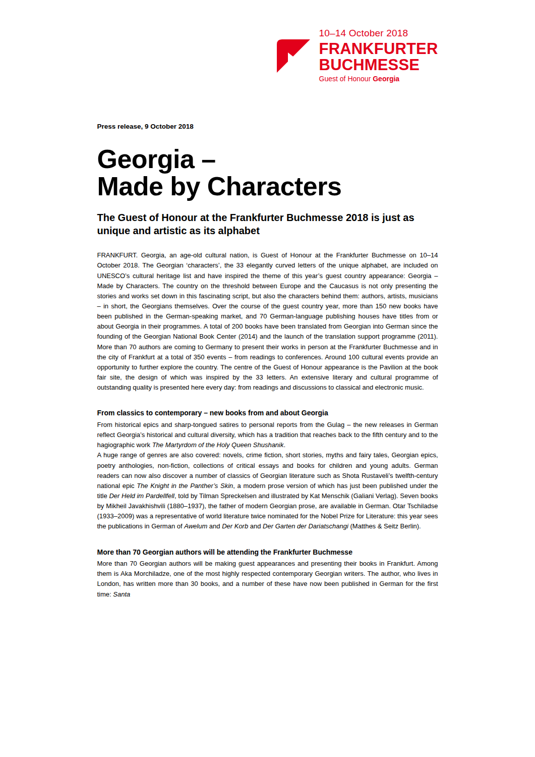10–14 October 2018
FRANKFURTER
BUCHMESSE
Guest of Honour Georgia
Press release, 9 October 2018
Georgia –
Made by Characters
The Guest of Honour at the Frankfurter Buchmesse 2018 is just as unique and artistic as its alphabet
FRANKFURT. Georgia, an age-old cultural nation, is Guest of Honour at the Frankfurter Buchmesse on 10–14 October 2018. The Georgian ‘characters’, the 33 elegantly curved letters of the unique alphabet, are included on UNESCO’s cultural heritage list and have inspired the theme of this year’s guest country appearance: Georgia – Made by Characters. The country on the threshold between Europe and the Caucasus is not only presenting the stories and works set down in this fascinating script, but also the characters behind them: authors, artists, musicians – in short, the Georgians themselves. Over the course of the guest country year, more than 150 new books have been published in the German-speaking market, and 70 German-language publishing houses have titles from or about Georgia in their programmes. A total of 200 books have been translated from Georgian into German since the founding of the Georgian National Book Center (2014) and the launch of the translation support programme (2011). More than 70 authors are coming to Germany to present their works in person at the Frankfurter Buchmesse and in the city of Frankfurt at a total of 350 events – from readings to conferences. Around 100 cultural events provide an opportunity to further explore the country. The centre of the Guest of Honour appearance is the Pavilion at the book fair site, the design of which was inspired by the 33 letters. An extensive literary and cultural programme of outstanding quality is presented here every day: from readings and discussions to classical and electronic music.
From classics to contemporary – new books from and about Georgia
From historical epics and sharp-tongued satires to personal reports from the Gulag – the new releases in German reflect Georgia’s historical and cultural diversity, which has a tradition that reaches back to the fifth century and to the hagiographic work The Martyrdom of the Holy Queen Shushanik.
A huge range of genres are also covered: novels, crime fiction, short stories, myths and fairy tales, Georgian epics, poetry anthologies, non-fiction, collections of critical essays and books for children and young adults. German readers can now also discover a number of classics of Georgian literature such as Shota Rustaveli’s twelfth-century national epic The Knight in the Panther’s Skin, a modern prose version of which has just been published under the title Der Held im Pardellfell, told by Tilman Spreckelsen and illustrated by Kat Menschik (Galiani Verlag). Seven books by Mikheil Javakhishvili (1880–1937), the father of modern Georgian prose, are available in German. Otar Tschiladse (1933–2009) was a representative of world literature twice nominated for the Nobel Prize for Literature: this year sees the publications in German of Awelum and Der Korb and Der Garten der Dariatschangi (Matthes & Seitz Berlin).
More than 70 Georgian authors will be attending the Frankfurter Buchmesse
More than 70 Georgian authors will be making guest appearances and presenting their books in Frankfurt. Among them is Aka Morchiladze, one of the most highly respected contemporary Georgian writers. The author, who lives in London, has written more than 30 books, and a number of these have now been published in German for the first time: Santa